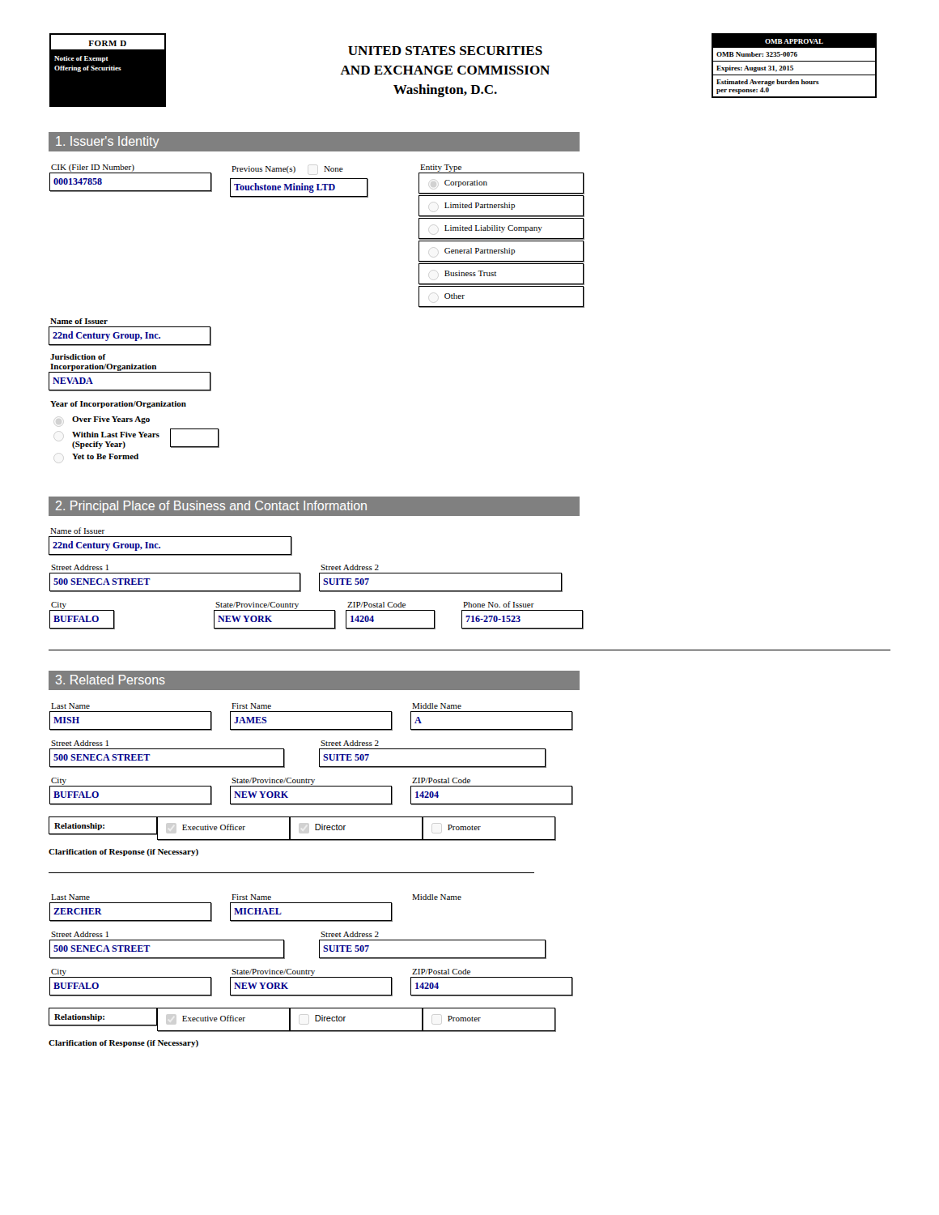| FORM D Notice of Exempt Offering of Securities | UNITED STATES SECURITIES AND EXCHANGE COMMISSION Washington, D.C. | OMB APPROVAL OMB Number: 3235-0076 Expires: August 31, 2015 Estimated Average burden hours per response: 4.0 |
1. Issuer's Identity
| CIK (Filer ID Number) 0001347858 | Previous Name(s) None Touchstone Mining LTD | Entity Type Corporation Limited Partnership Limited Liability Company General Partnership Business Trust Other |
Name of Issuer
22nd Century Group, Inc.
Jurisdiction of
Incorporation/Organization
NEVADA
Year of Incorporation/Organization
| | Over Five Years Ago |
| | Within Last Five Years (Specify Year) | |
| | Yet to Be Formed |
2. Principal Place of Business and Contact Information
Name of Issuer
22nd Century Group, Inc.
| Street Address 1 500 SENECA STREET | Street Address 2 SUITE 507 |
| City BUFFALO | State/Province/Country NEW YORK | ZIP/Postal Code 14204 | Phone No. of Issuer 716-270-1523 |
3. Related Persons
| Last Name MISH | First Name JAMES | Middle Name A |
| Street Address 1 500 SENECA STREET | Street Address 2 SUITE 507 |
| City BUFFALO | State/Province/Country NEW YORK | ZIP/Postal Code 14204 |
| Relationship: | Executive Officer | Director | Promoter |
Clarification of Response (if Necessary)
| Last Name ZERCHER | First Name MICHAEL | Middle Name |
| Street Address 1 500 SENECA STREET | Street Address 2 SUITE 507 |
| City BUFFALO | State/Province/Country NEW YORK | ZIP/Postal Code 14204 |
| Relationship: | Executive Officer | Director | Promoter |
Clarification of Response (if Necessary)